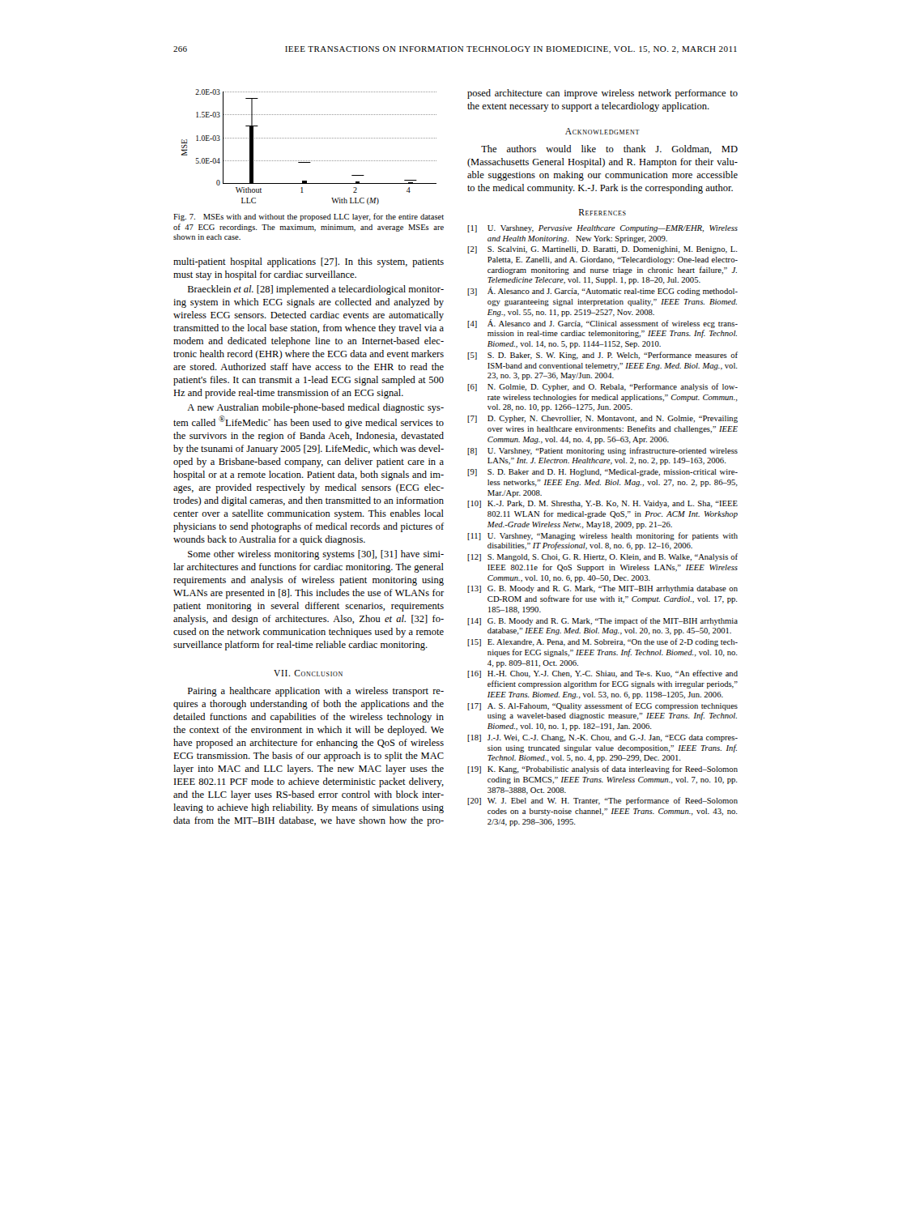266 IEEE TRANSACTIONS ON INFORMATION TECHNOLOGY IN BIOMEDICINE, VOL. 15, NO. 2, MARCH 2011
MSE
2.0E-03
1.5E-03
1.0E-03
5.0E-04
0
Without LLC 1 2 4 With LLC (M)
Fig. 7. MSEs with and without the proposed LLC layer, for the entire dataset of 47 ECG recordings. The maximum, minimum, and average MSEs are shown in each case.
multi-patient hospital applications [27]. In this system, patients must stay in hospital for cardiac surveillance.
Braecklein et al. [28] implemented a telecardiological monitoring system in which ECG signals are collected and analyzed by wireless ECG sensors. Detected cardiac events are automatically transmitted to the local base station, from whence they travel via a modem and dedicated telephone line to an Internet-based electronic health record (EHR) where the ECG data and event markers are stored. Authorized staff have access to the EHR to read the patient's files. It can transmit a 1-lead ECG signal sampled at 500 Hz and provide real-time transmission of an ECG signal.
A new Australian mobile-phone-based medical diagnostic system called ®LifeMedic- has been used to give medical services to the survivors in the region of Banda Aceh, Indonesia, devastated by the tsunami of January 2005 [29]. LifeMedic, which was developed by a Brisbane-based company, can deliver patient care in a hospital or at a remote location. Patient data, both signals and images, are provided respectively by medical sensors (ECG electrodes) and digital cameras, and then transmitted to an information center over a satellite communication system. This enables local physicians to send photographs of medical records and pictures of wounds back to Australia for a quick diagnosis.
Some other wireless monitoring systems [30], [31] have similar architectures and functions for cardiac monitoring. The general requirements and analysis of wireless patient monitoring using WLANs are presented in [8]. This includes the use of WLANs for patient monitoring in several different scenarios, requirements analysis, and design of architectures. Also, Zhou et al. [32] focused on the network communication techniques used by a remote surveillance platform for real-time reliable cardiac monitoring.
VII. Conclusion
Pairing a healthcare application with a wireless transport requires a thorough understanding of both the applications and the detailed functions and capabilities of the wireless technology in the context of the environment in which it will be deployed. We have proposed an architecture for enhancing the QoS of wireless ECG transmission. The basis of our approach is to split the MAC layer into MAC and LLC layers. The new MAC layer uses the IEEE 802.11 PCF mode to achieve deterministic packet delivery, and the LLC layer uses RS-based error control with block interleaving to achieve high reliability. By means of simulations using data from the MIT–BIH database, we have shown how the proposed architecture can improve wireless network performance to the extent necessary to support a telecardiology application.
Acknowledgment
The authors would like to thank J. Goldman, MD (Massachusetts General Hospital) and R. Hampton for their valuable suggestions on making our communication more accessible to the medical community. K.-J. Park is the corresponding author.
References
[1] U. Varshney, Pervasive Healthcare Computing—EMR/EHR, Wireless and Health Monitoring. New York: Springer, 2009.
[2] S. Scalvini, G. Martinelli, D. Baratti, D. Domenighini, M. Benigno, L. Paletta, E. Zanelli, and A. Giordano, “Telecardiology: One-lead electrocardiogram monitoring and nurse triage in chronic heart failure,” J. Telemedicine Telecare, vol. 11, Suppl. 1, pp. 18–20, Jul. 2005.
[3] Á. Alesanco and J. García, “Automatic real-time ECG coding methodology guaranteeing signal interpretation quality,” IEEE Trans. Biomed. Eng., vol. 55, no. 11, pp. 2519–2527, Nov. 2008.
[4] Á. Alesanco and J. García, “Clinical assessment of wireless ecg transmission in real-time cardiac telemonitoring,” IEEE Trans. Inf. Technol. Biomed., vol. 14, no. 5, pp. 1144–1152, Sep. 2010.
[5] S. D. Baker, S. W. King, and J. P. Welch, “Performance measures of ISM-band and conventional telemetry,” IEEE Eng. Med. Biol. Mag., vol. 23, no. 3, pp. 27–36, May/Jun. 2004.
[6] N. Golmie, D. Cypher, and O. Rebala, “Performance analysis of low-rate wireless technologies for medical applications,” Comput. Commun., vol. 28, no. 10, pp. 1266–1275, Jun. 2005.
[7] D. Cypher, N. Chevrollier, N. Montavont, and N. Golmie, “Prevailing over wires in healthcare environments: Benefits and challenges,” IEEE Commun. Mag., vol. 44, no. 4, pp. 56–63, Apr. 2006.
[8] U. Varshney, “Patient monitoring using infrastructure-oriented wireless LANs,” Int. J. Electron. Healthcare, vol. 2, no. 2, pp. 149–163, 2006.
[9] S. D. Baker and D. H. Hoglund, “Medical-grade, mission-critical wireless networks,” IEEE Eng. Med. Biol. Mag., vol. 27, no. 2, pp. 86–95, Mar./Apr. 2008.
[10] K.-J. Park, D. M. Shrestha, Y.-B. Ko, N. H. Vaidya, and L. Sha, “IEEE 802.11 WLAN for medical-grade QoS,” in Proc. ACM Int. Workshop Med.-Grade Wireless Netw., May18, 2009, pp. 21–26.
[11] U. Varshney, “Managing wireless health monitoring for patients with disabilities,” IT Professional, vol. 8, no. 6, pp. 12–16, 2006.
[12] S. Mangold, S. Choi, G. R. Hiertz, O. Klein, and B. Walke, “Analysis of IEEE 802.11e for QoS Support in Wireless LANs,” IEEE Wireless Commun., vol. 10, no. 6, pp. 40–50, Dec. 2003.
[13] G. B. Moody and R. G. Mark, “The MIT–BIH arrhythmia database on CD-ROM and software for use with it,” Comput. Cardiol., vol. 17, pp. 185–188, 1990.
[14] G. B. Moody and R. G. Mark, “The impact of the MIT–BIH arrhythmia database,” IEEE Eng. Med. Biol. Mag., vol. 20, no. 3, pp. 45–50, 2001.
[15] E. Alexandre, A. Pena, and M. Sobreira, “On the use of 2-D coding techniques for ECG signals,” IEEE Trans. Inf. Technol. Biomed., vol. 10, no. 4, pp. 809–811, Oct. 2006.
[16] H.-H. Chou, Y.-J. Chen, Y.-C. Shiau, and Te-s. Kuo, “An effective and efficient compression algorithm for ECG signals with irregular periods,” IEEE Trans. Biomed. Eng., vol. 53, no. 6, pp. 1198–1205, Jun. 2006.
[17] A. S. Al-Fahoum, “Quality assessment of ECG compression techniques using a wavelet-based diagnostic measure,” IEEE Trans. Inf. Technol. Biomed., vol. 10, no. 1, pp. 182–191, Jan. 2006.
[18] J.-J. Wei, C.-J. Chang, N.-K. Chou, and G.-J. Jan, “ECG data compression using truncated singular value decomposition,” IEEE Trans. Inf. Technol. Biomed., vol. 5, no. 4, pp. 290–299, Dec. 2001.
[19] K. Kang, “Probabilistic analysis of data interleaving for Reed–Solomon coding in BCMCS,” IEEE Trans. Wireless Commun., vol. 7, no. 10, pp. 3878–3888, Oct. 2008.
[20] W. J. Ebel and W. H. Tranter, “The performance of Reed–Solomon codes on a bursty-noise channel,” IEEE Trans. Commun., vol. 43, no. 2/3/4, pp. 298–306, 1995.